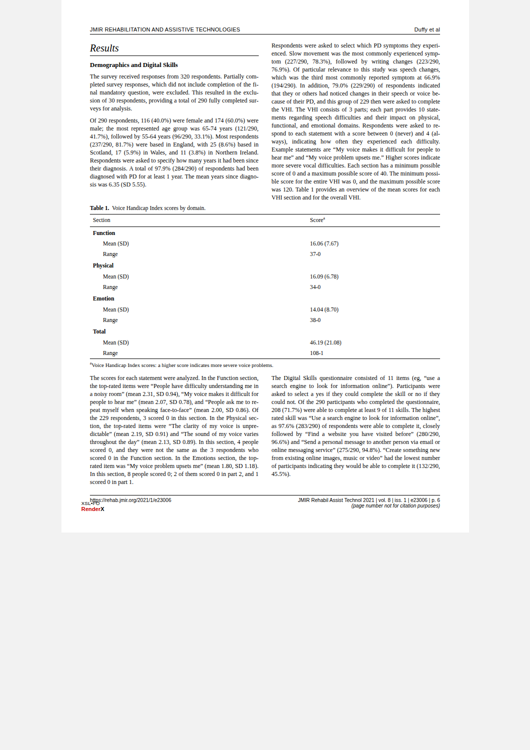JMIR Rehabilitation and Assistive Technologies
Duffy et al
Results
Demographics and Digital Skills
The survey received responses from 320 respondents. Partially completed survey responses, which did not include completion of the final mandatory question, were excluded. This resulted in the exclusion of 30 respondents, providing a total of 290 fully completed surveys for analysis.
Of 290 respondents, 116 (40.0%) were female and 174 (60.0%) were male; the most represented age group was 65-74 years (121/290, 41.7%), followed by 55-64 years (96/290, 33.1%). Most respondents (237/290, 81.7%) were based in England, with 25 (8.6%) based in Scotland, 17 (5.9%) in Wales, and 11 (3.8%) in Northern Ireland. Respondents were asked to specify how many years it had been since their diagnosis. A total of 97.9% (284/290) of respondents had been diagnosed with PD for at least 1 year. The mean years since diagnosis was 6.35 (SD 5.55).
Respondents were asked to select which PD symptoms they experienced. Slow movement was the most commonly experienced symptom (227/290, 78.3%), followed by writing changes (223/290, 76.9%). Of particular relevance to this study was speech changes, which was the third most commonly reported symptom at 66.9% (194/290). In addition, 79.0% (229/290) of respondents indicated that they or others had noticed changes in their speech or voice because of their PD, and this group of 229 then were asked to complete the VHI. The VHI consists of 3 parts; each part provides 10 statements regarding speech difficulties and their impact on physical, functional, and emotional domains. Respondents were asked to respond to each statement with a score between 0 (never) and 4 (always), indicating how often they experienced each difficulty. Example statements are “My voice makes it difficult for people to hear me” and “My voice problem upsets me.” Higher scores indicate more severe vocal difficulties. Each section has a minimum possible score of 0 and a maximum possible score of 40. The minimum possible score for the entire VHI was 0, and the maximum possible score was 120. Table 1 provides an overview of the mean scores for each VHI section and for the overall VHI.
Table 1. Voice Handicap Index scores by domain.
| Section | Score a |
| --- | --- |
| Function | |
| Mean (SD) | 16.06 (7.67) |
| Range | 37-0 |
| Physical | |
| Mean (SD) | 16.09 (6.78) |
| Range | 34-0 |
| Emotion | |
| Mean (SD) | 14.04 (8.70) |
| Range | 38-0 |
| Total | |
| Mean (SD) | 46.19 (21.08) |
| Range | 108-1 |
aVoice Handicap Index scores: a higher score indicates more severe voice problems.
The scores for each statement were analyzed. In the Function section, the top-rated items were “People have difficulty understanding me in a noisy room” (mean 2.31, SD 0.94), “My voice makes it difficult for people to hear me” (mean 2.07, SD 0.78), and “People ask me to repeat myself when speaking face-to-face” (mean 2.00, SD 0.86). Of the 229 respondents, 3 scored 0 in this section. In the Physical section, the top-rated items were “The clarity of my voice is unpredictable” (mean 2.19, SD 0.91) and “The sound of my voice varies throughout the day” (mean 2.13, SD 0.89). In this section, 4 people scored 0, and they were not the same as the 3 respondents who scored 0 in the Function section. In the Emotions section, the top-rated item was “My voice problem upsets me” (mean 1.80, SD 1.18). In this section, 8 people scored 0; 2 of them scored 0 in part 2, and 1 scored 0 in part 1.
The Digital Skills questionnaire consisted of 11 items (eg, “use a search engine to look for information online”). Participants were asked to select a yes if they could complete the skill or no if they could not. Of the 290 participants who completed the questionnaire, 208 (71.7%) were able to complete at least 9 of 11 skills. The highest rated skill was “Use a search engine to look for information online”, as 97.6% (283/290) of respondents were able to complete it, closely followed by “Find a website you have visited before” (280/290, 96.6%) and “Send a personal message to another person via email or online messaging service” (275/290, 94.8%). “Create something new from existing online images, music or video” had the lowest number of participants indicating they would be able to complete it (132/290, 45.5%).
https://rehab.jmir.org/2021/1/e23006
JMIR Rehabil Assist Technol 2021 | vol. 8 | iss. 1 | e23006 | p. 6
(page number not for citation purposes)
XSL•FO
Render X